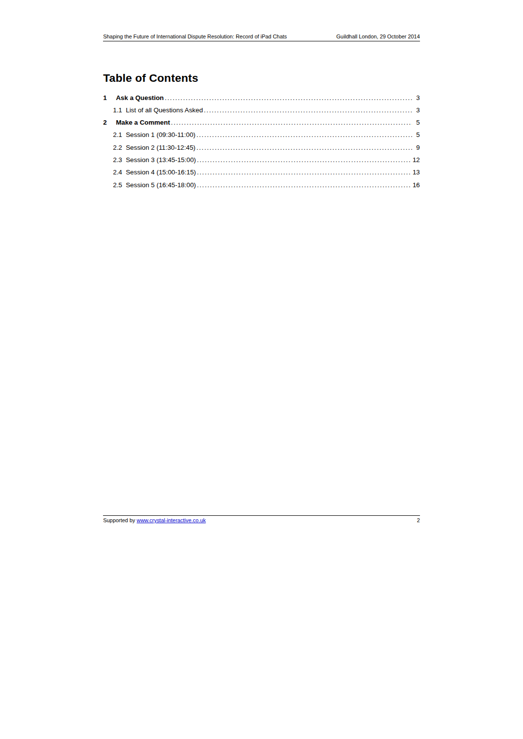Shaping the Future of International Dispute Resolution: Record of iPad Chats
Guildhall London, 29 October 2014
Table of Contents
1 Ask a Question ........................................................................................................................... 3
1.1 List of all Questions Asked ..................................................................................................... 3
2 Make a Comment ....................................................................................................................... 5
2.1 Session 1 (09:30-11:00) ......................................................................................................... 5
2.2 Session 2 (11:30-12:45) ......................................................................................................... 9
2.3 Session 3 (13:45-15:00) ....................................................................................................... 12
2.4 Session 4 (15:00-16:15) ....................................................................................................... 13
2.5 Session 5 (16:45-18:00) ....................................................................................................... 16
Supported by www.crystal-interactive.co.uk
2